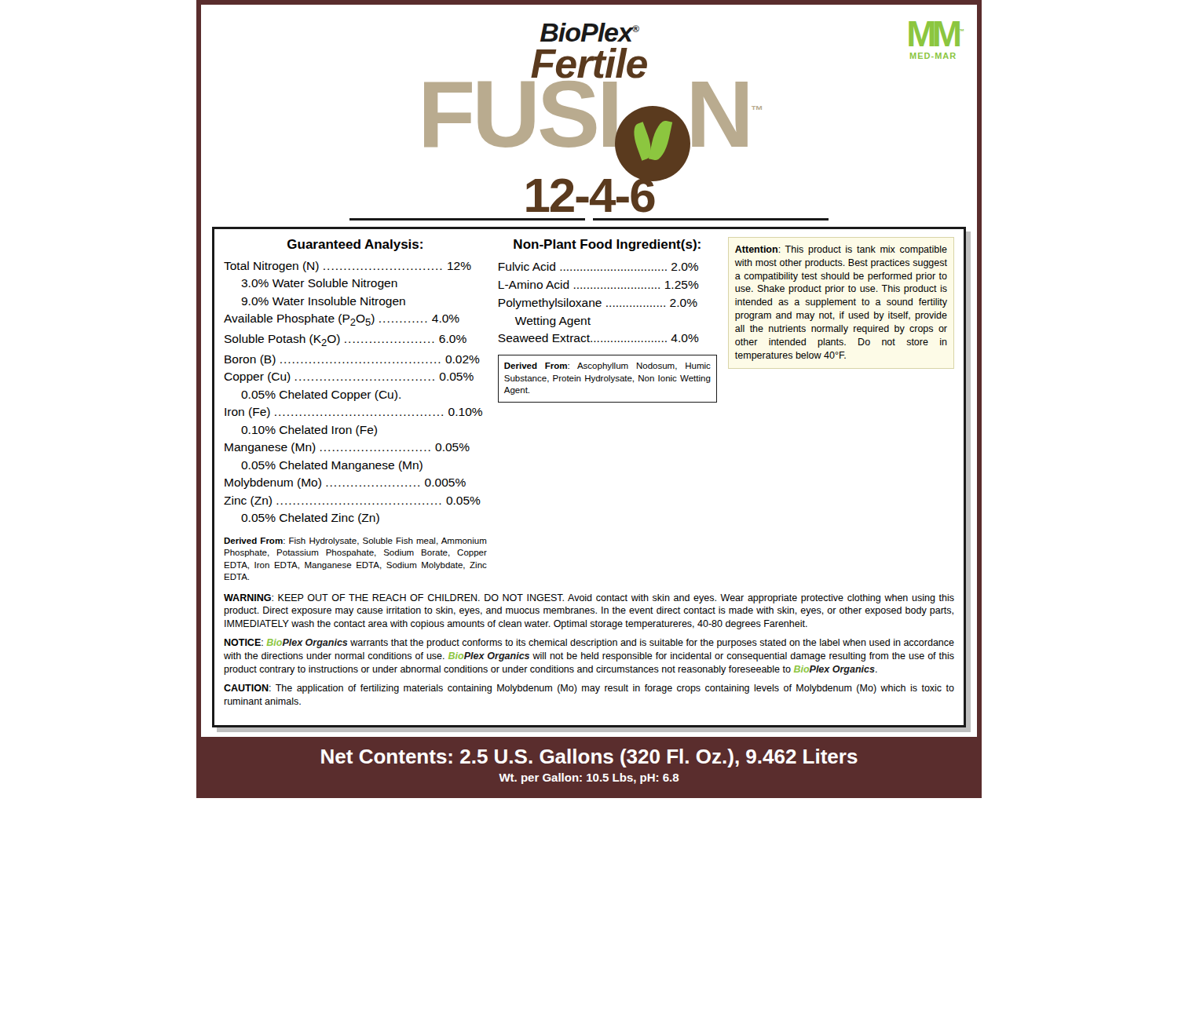MM™
MED-MAR
Bio Plex®
Fertile
FUSI N™
12-4-6
Guaranteed Analysis:
Total Nitrogen (N) ............................. 12%
3.0% Water Soluble Nitrogen
9.0% Water Insoluble Nitrogen
Available Phosphate (P2O5) ............ 4.0%
Soluble Potash (K2O) ...................... 6.0%
Boron (B) ....................................... 0.02%
Copper (Cu) .................................. 0.05%
0.05% Chelated Copper (Cu).
Iron (Fe) ......................................... 0.10%
0.10% Chelated Iron (Fe)
Manganese (Mn) ........................... 0.05%
0.05% Chelated Manganese (Mn)
Molybdenum (Mo) ....................... 0.005%
Zinc (Zn) ........................................ 0.05%
0.05% Chelated Zinc (Zn)
Derived From: Fish Hydrolysate, Soluble Fish meal, Ammonium Phosphate, Potassium Phospahate, Sodium Borate, Copper EDTA, Iron EDTA, Manganese EDTA, Sodium Molybdate, Zinc EDTA.
Non-Plant Food Ingredient(s):
Fulvic Acid ................................ 2.0%
L-Amino Acid .......................... 1.25%
Polymethylsiloxane .................. 2.0%
Wetting Agent
Seaweed Extract....................... 4.0%
Derived From: Ascophyllum Nodosum, Humic Substance, Protein Hydrolysate, Non Ionic Wetting Agent.
Attention: This product is tank mix compatible with most other products. Best practices suggest a compatibility test should be performed prior to use. Shake product prior to use. This product is intended as a supplement to a sound fertility program and may not, if used by itself, provide all the nutrients normally required by crops or other intended plants. Do not store in temperatures below 40°F.
WARNING: KEEP OUT OF THE REACH OF CHILDREN. DO NOT INGEST. Avoid contact with skin and eyes. Wear appropriate protective clothing when using this product. Direct exposure may cause irritation to skin, eyes, and muocus membranes. In the event direct contact is made with skin, eyes, or other exposed body parts, IMMEDIATELY wash the contact area with copious amounts of clean water. Optimal storage temperatureres, 40-80 degrees Farenheit.
NOTICE: Bio Plex Organics warrants that the product conforms to its chemical description and is suitable for the purposes stated on the label when used in accordance with the directions under normal conditions of use. Bio Plex Organics will not be held responsible for incidental or consequential damage resulting from the use of this product contrary to instructions or under abnormal conditions or under conditions and circumstances not reasonably foreseeable to Bio Plex Organics.
CAUTION: The application of fertilizing materials containing Molybdenum (Mo) may result in forage crops containing levels of Molybdenum (Mo) which is toxic to ruminant animals.
Net Contents: 2.5 U.S. Gallons (320 Fl. Oz.), 9.462 Liters
Wt. per Gallon: 10.5 Lbs, pH: 6.8